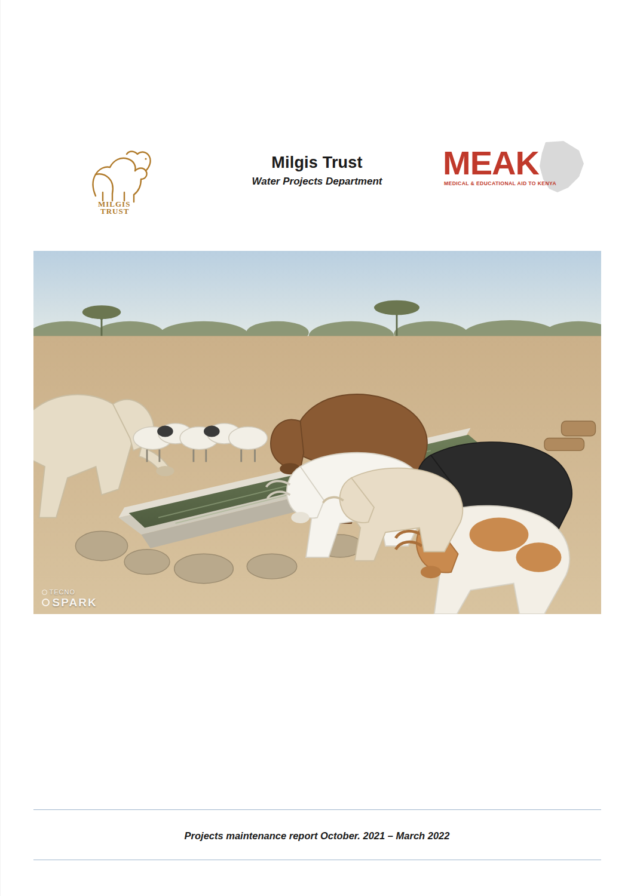MILGIS TRUST
Milgis Trust
Water Projects Department
MEAK MEDICAL & EDUCATIONAL AID TO KENYA
TECNO
SPARK
Projects maintenance report October. 2021 – March 2022